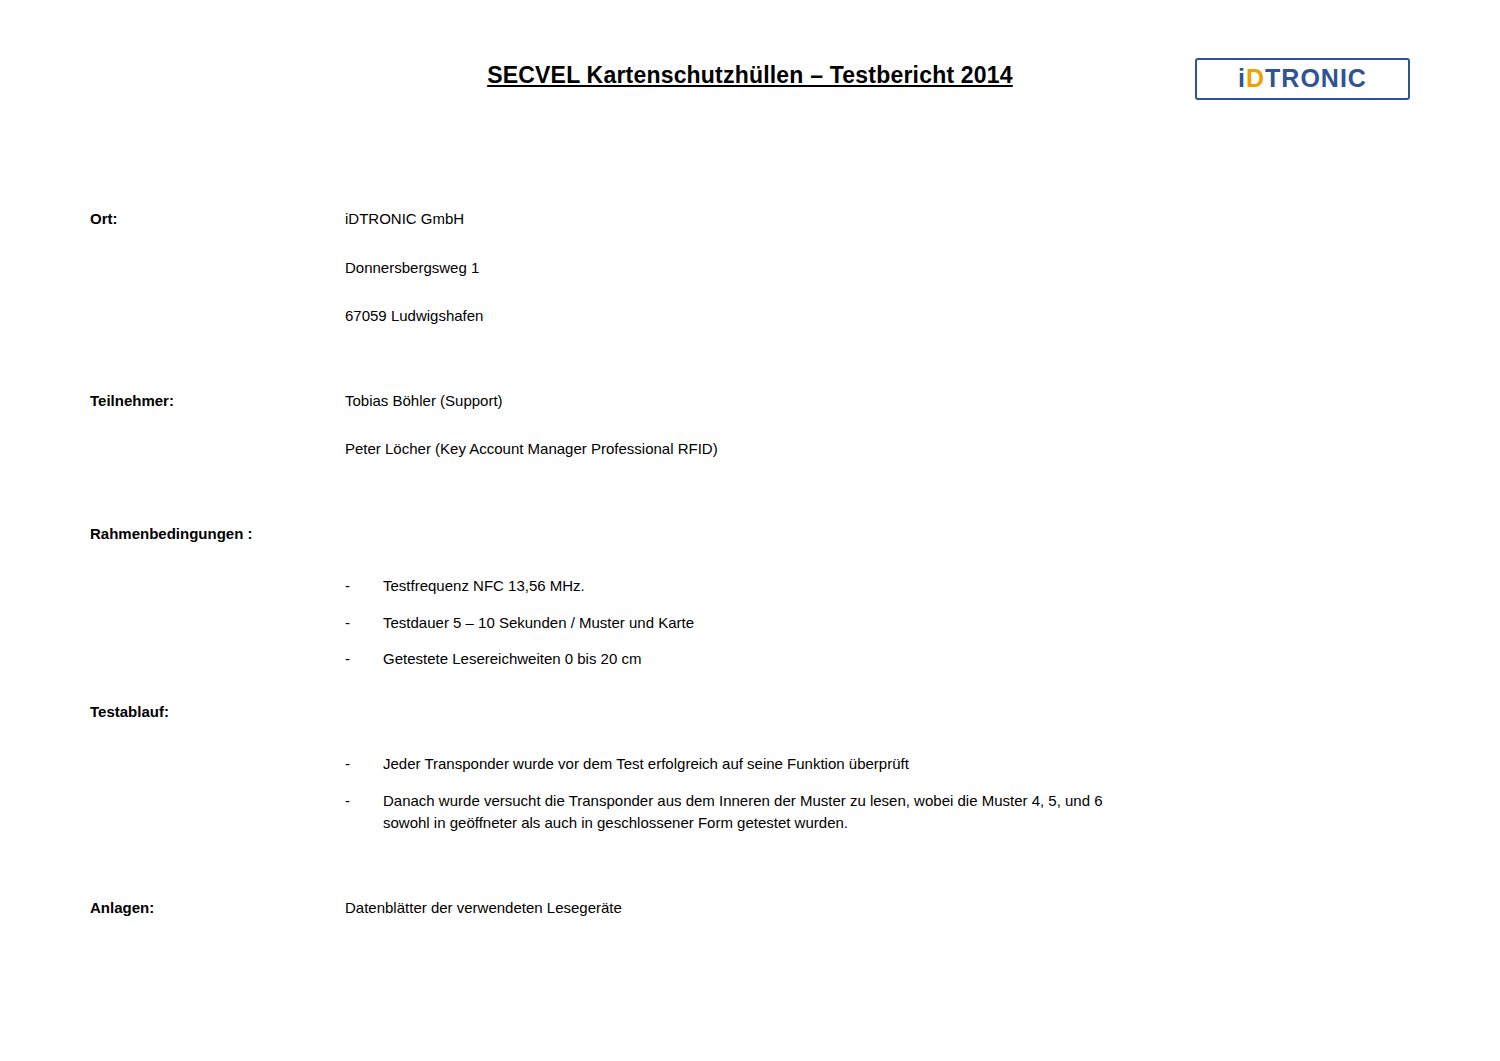iDTRONIC
SECVEL Kartenschutzhüllen – Testbericht 2014
Ort:
iDTRONIC GmbH
Donnersbergsweg 1
67059 Ludwigshafen
Teilnehmer:
Tobias Böhler (Support)
Peter Löcher (Key Account Manager Professional RFID)
Rahmenbedingungen :
Testfrequenz NFC 13,56 MHz.
Testdauer 5 – 10 Sekunden / Muster und Karte
Getestete Lesereichweiten 0 bis 20 cm
Testablauf:
Jeder Transponder wurde vor dem Test erfolgreich auf seine Funktion überprüft
Danach wurde versucht die Transponder aus dem Inneren der Muster zu lesen, wobei die Muster 4, 5, und 6 sowohl in geöffneter als auch in geschlossener Form getestet wurden.
Anlagen:
Datenblätter der verwendeten Lesegeräte